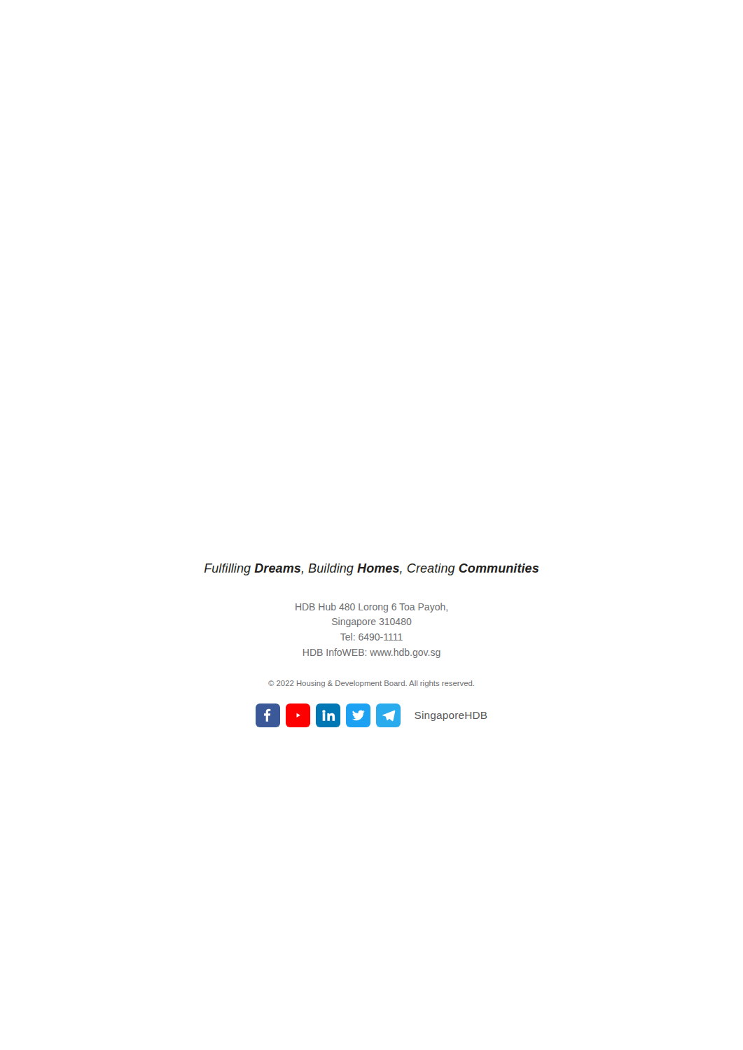Fulfilling Dreams, Building Homes, Creating Communities
HDB Hub 480 Lorong 6 Toa Payoh,
Singapore 310480
Tel: 6490-1111
HDB InfoWEB: www.hdb.gov.sg
© 2022 Housing & Development Board. All rights reserved.
SingaporeHDB